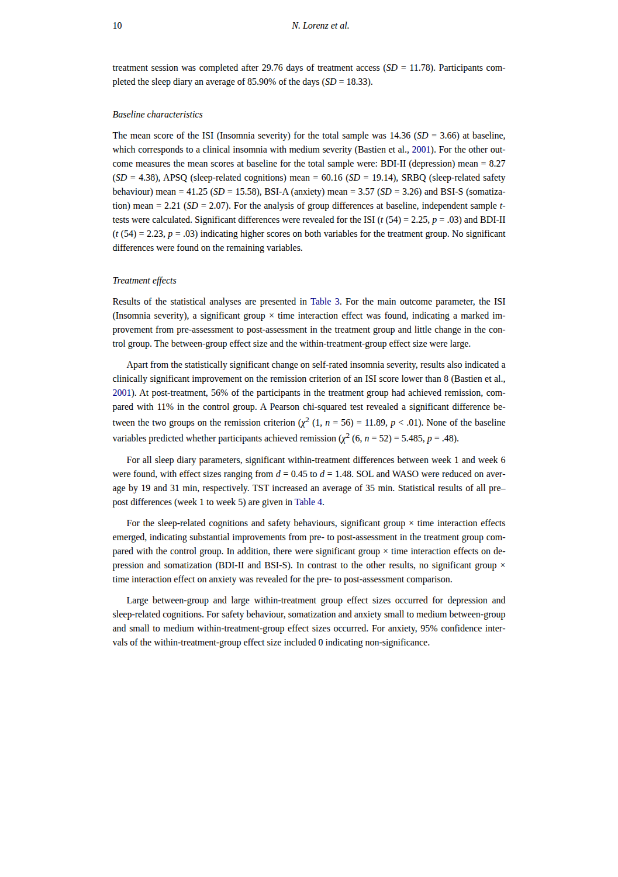10 N. Lorenz et al.
treatment session was completed after 29.76 days of treatment access (SD = 11.78). Participants completed the sleep diary an average of 85.90% of the days (SD = 18.33).
Baseline characteristics
The mean score of the ISI (Insomnia severity) for the total sample was 14.36 (SD = 3.66) at baseline, which corresponds to a clinical insomnia with medium severity (Bastien et al., 2001). For the other outcome measures the mean scores at baseline for the total sample were: BDI-II (depression) mean = 8.27 (SD = 4.38), APSQ (sleep-related cognitions) mean = 60.16 (SD = 19.14), SRBQ (sleep-related safety behaviour) mean = 41.25 (SD = 15.58), BSI-A (anxiety) mean = 3.57 (SD = 3.26) and BSI-S (somatization) mean = 2.21 (SD = 2.07). For the analysis of group differences at baseline, independent sample t-tests were calculated. Significant differences were revealed for the ISI (t (54) = 2.25, p = .03) and BDI-II (t (54) = 2.23, p = .03) indicating higher scores on both variables for the treatment group. No significant differences were found on the remaining variables.
Treatment effects
Results of the statistical analyses are presented in Table 3. For the main outcome parameter, the ISI (Insomnia severity), a significant group × time interaction effect was found, indicating a marked improvement from pre-assessment to post-assessment in the treatment group and little change in the control group. The between-group effect size and the within-treatment-group effect size were large.
Apart from the statistically significant change on self-rated insomnia severity, results also indicated a clinically significant improvement on the remission criterion of an ISI score lower than 8 (Bastien et al., 2001). At post-treatment, 56% of the participants in the treatment group had achieved remission, compared with 11% in the control group. A Pearson chi-squared test revealed a significant difference between the two groups on the remission criterion (χ2 (1, n = 56) = 11.89, p < .01). None of the baseline variables predicted whether participants achieved remission (χ2 (6, n = 52) = 5.485, p = .48).
For all sleep diary parameters, significant within-treatment differences between week 1 and week 6 were found, with effect sizes ranging from d = 0.45 to d = 1.48. SOL and WASO were reduced on average by 19 and 31 min, respectively. TST increased an average of 35 min. Statistical results of all pre–post differences (week 1 to week 5) are given in Table 4.
For the sleep-related cognitions and safety behaviours, significant group × time interaction effects emerged, indicating substantial improvements from pre- to post-assessment in the treatment group compared with the control group. In addition, there were significant group × time interaction effects on depression and somatization (BDI-II and BSI-S). In contrast to the other results, no significant group × time interaction effect on anxiety was revealed for the pre- to post-assessment comparison.
Large between-group and large within-treatment group effect sizes occurred for depression and sleep-related cognitions. For safety behaviour, somatization and anxiety small to medium between-group and small to medium within-treatment-group effect sizes occurred. For anxiety, 95% confidence intervals of the within-treatment-group effect size included 0 indicating non-significance.